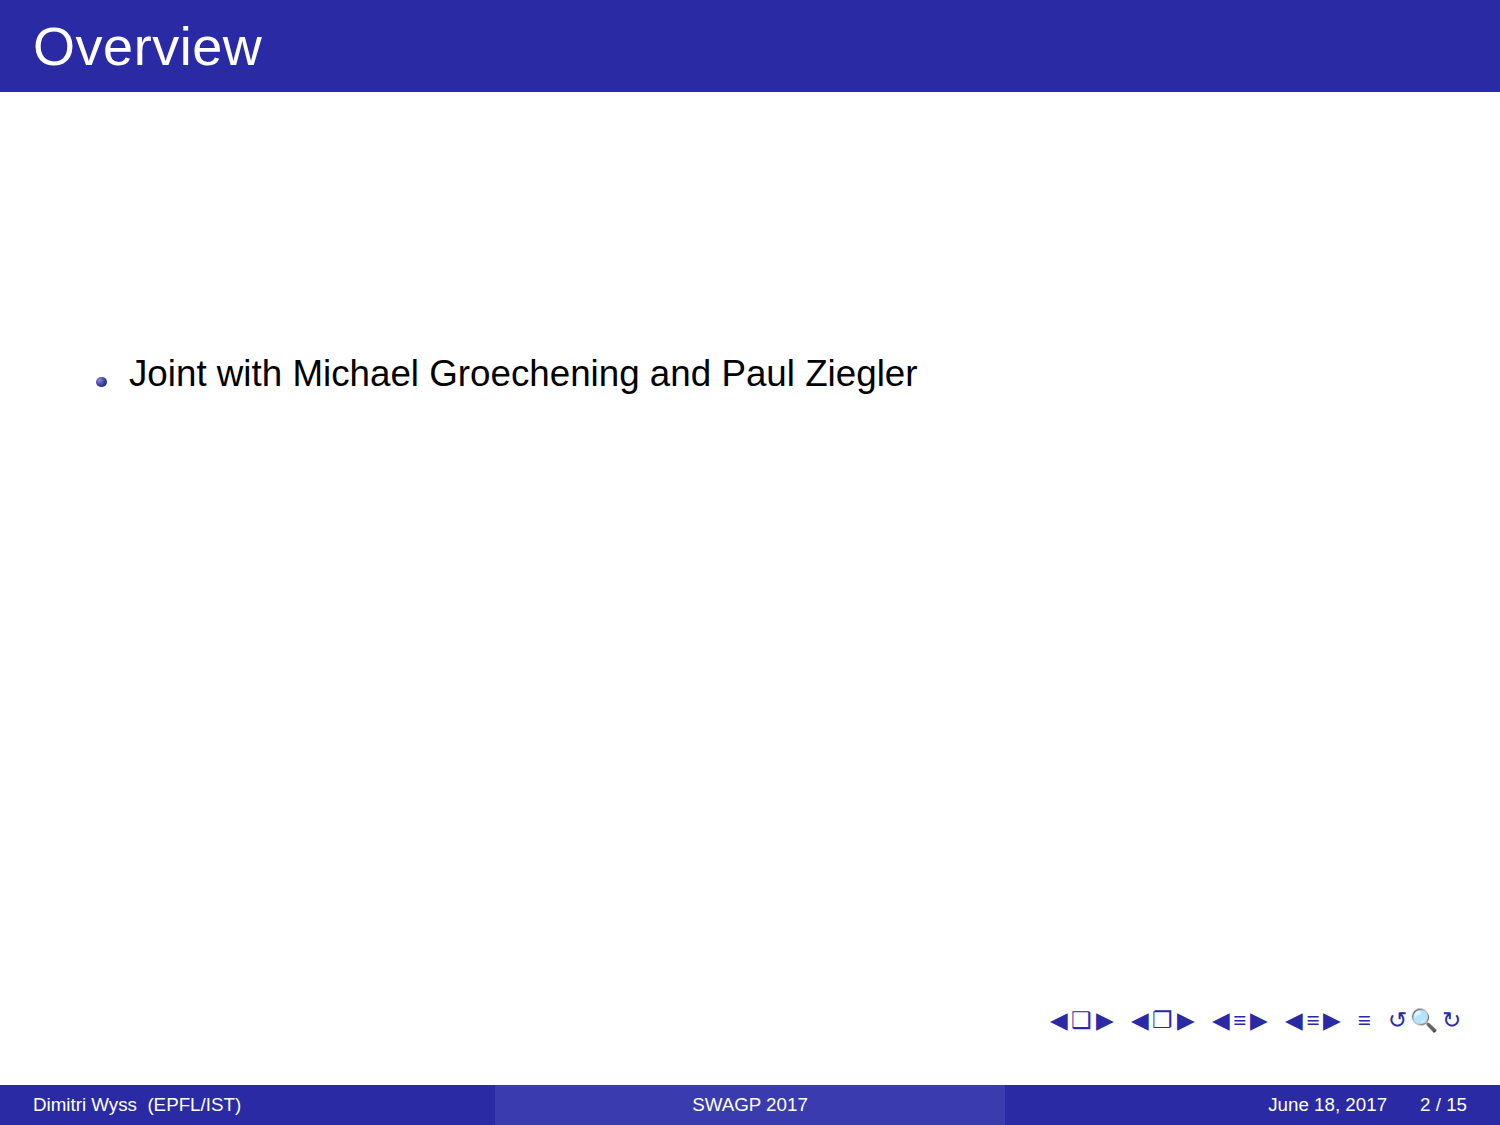Overview
Joint with Michael Groechening and Paul Ziegler
◀❑▶ ◀❐▶ ◀≡▶ ◀≡▶ ≡ ↺🔍↻
Dimitri Wyss (EPFL/IST)
SWAGP 2017
June 18, 20172 / 15